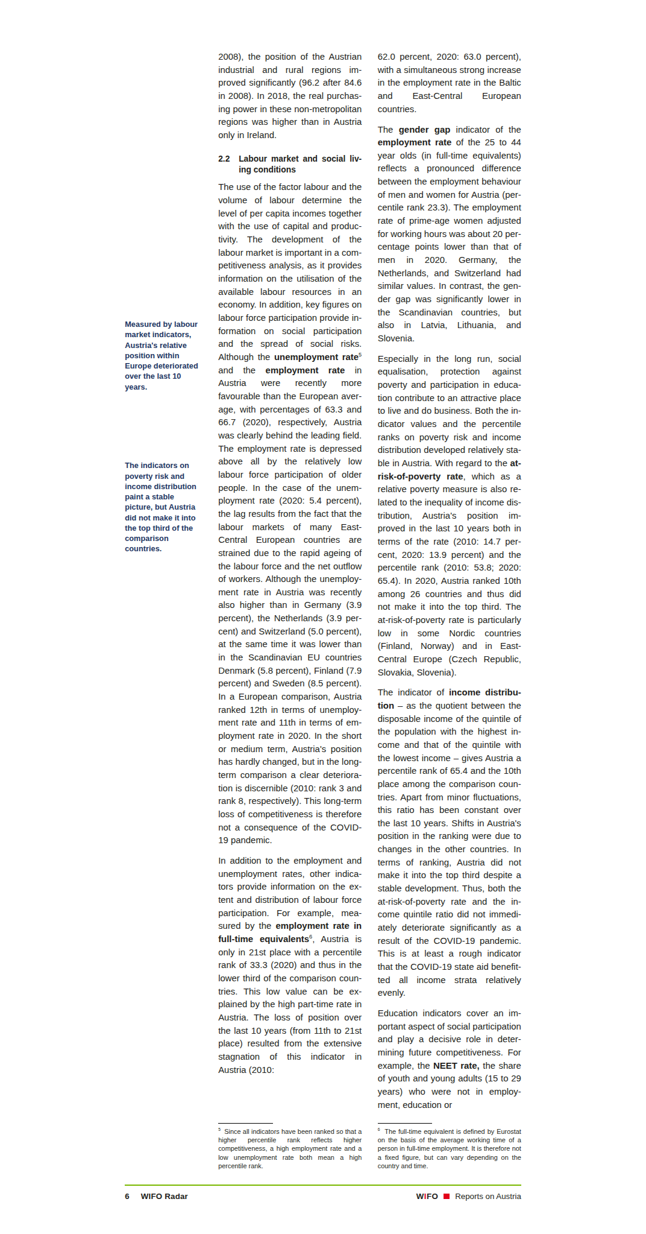Measured by labour market indicators, Austria's relative position within Europe deteriorated over the last 10 years.
The indicators on poverty risk and income distribution paint a stable picture, but Austria did not make it into the top third of the comparison countries.
2008), the position of the Austrian industrial and rural regions improved significantly (96.2 after 84.6 in 2008). In 2018, the real purchasing power in these non-metropolitan regions was higher than in Austria only in Ireland.
2.2 Labour market and social living conditions
The use of the factor labour and the volume of labour determine the level of per capita incomes together with the use of capital and productivity. The development of the labour market is important in a competitiveness analysis, as it provides information on the utilisation of the available labour resources in an economy. In addition, key figures on labour force participation provide information on social participation and the spread of social risks. Although the unemployment rate5 and the employment rate in Austria were recently more favourable than the European average, with percentages of 63.3 and 66.7 (2020), respectively, Austria was clearly behind the leading field. The employment rate is depressed above all by the relatively low labour force participation of older people. In the case of the unemployment rate (2020: 5.4 percent), the lag results from the fact that the labour markets of many East-Central European countries are strained due to the rapid ageing of the labour force and the net outflow of workers. Although the unemployment rate in Austria was recently also higher than in Germany (3.9 percent), the Netherlands (3.9 percent) and Switzerland (5.0 percent), at the same time it was lower than in the Scandinavian EU countries Denmark (5.8 percent), Finland (7.9 percent) and Sweden (8.5 percent). In a European comparison, Austria ranked 12th in terms of unemployment rate and 11th in terms of employment rate in 2020. In the short or medium term, Austria's position has hardly changed, but in the long-term comparison a clear deterioration is discernible (2010: rank 3 and rank 8, respectively). This long-term loss of competitiveness is therefore not a consequence of the COVID-19 pandemic.
In addition to the employment and unemployment rates, other indicators provide information on the extent and distribution of labour force participation. For example, measured by the employment rate in full-time equivalents6, Austria is only in 21st place with a percentile rank of 33.3 (2020) and thus in the lower third of the comparison countries. This low value can be explained by the high part-time rate in Austria. The loss of position over the last 10 years (from 11th to 21st place) resulted from the extensive stagnation of this indicator in Austria (2010:
62.0 percent, 2020: 63.0 percent), with a simultaneous strong increase in the employment rate in the Baltic and East-Central European countries.
The gender gap indicator of the employment rate of the 25 to 44 year olds (in full-time equivalents) reflects a pronounced difference between the employment behaviour of men and women for Austria (percentile rank 23.3). The employment rate of prime-age women adjusted for working hours was about 20 percentage points lower than that of men in 2020. Germany, the Netherlands, and Switzerland had similar values. In contrast, the gender gap was significantly lower in the Scandinavian countries, but also in Latvia, Lithuania, and Slovenia.
Especially in the long run, social equalisation, protection against poverty and participation in education contribute to an attractive place to live and do business. Both the indicator values and the percentile ranks on poverty risk and income distribution developed relatively stable in Austria. With regard to the at-risk-of-poverty rate, which as a relative poverty measure is also related to the inequality of income distribution, Austria's position improved in the last 10 years both in terms of the rate (2010: 14.7 percent, 2020: 13.9 percent) and the percentile rank (2010: 53.8; 2020: 65.4). In 2020, Austria ranked 10th among 26 countries and thus did not make it into the top third. The at-risk-of-poverty rate is particularly low in some Nordic countries (Finland, Norway) and in East-Central Europe (Czech Republic, Slovakia, Slovenia).
The indicator of income distribution – as the quotient between the disposable income of the quintile of the population with the highest income and that of the quintile with the lowest income – gives Austria a percentile rank of 65.4 and the 10th place among the comparison countries. Apart from minor fluctuations, this ratio has been constant over the last 10 years. Shifts in Austria's position in the ranking were due to changes in the other countries. In terms of ranking, Austria did not make it into the top third despite a stable development. Thus, both the at-risk-of-poverty rate and the income quintile ratio did not immediately deteriorate significantly as a result of the COVID-19 pandemic. This is at least a rough indicator that the COVID-19 state aid benefitted all income strata relatively evenly.
Education indicators cover an important aspect of social participation and play a decisive role in determining future competitiveness. For example, the NEET rate, the share of youth and young adults (15 to 29 years) who were not in employment, education or
5 Since all indicators have been ranked so that a higher percentile rank reflects higher competitiveness, a high employment rate and a low unemployment rate both mean a high percentile rank.
6 The full-time equivalent is defined by Eurostat on the basis of the average working time of a person in full-time employment. It is therefore not a fixed figure, but can vary depending on the country and time.
6 WIFO Radar
WIFO Reports on Austria